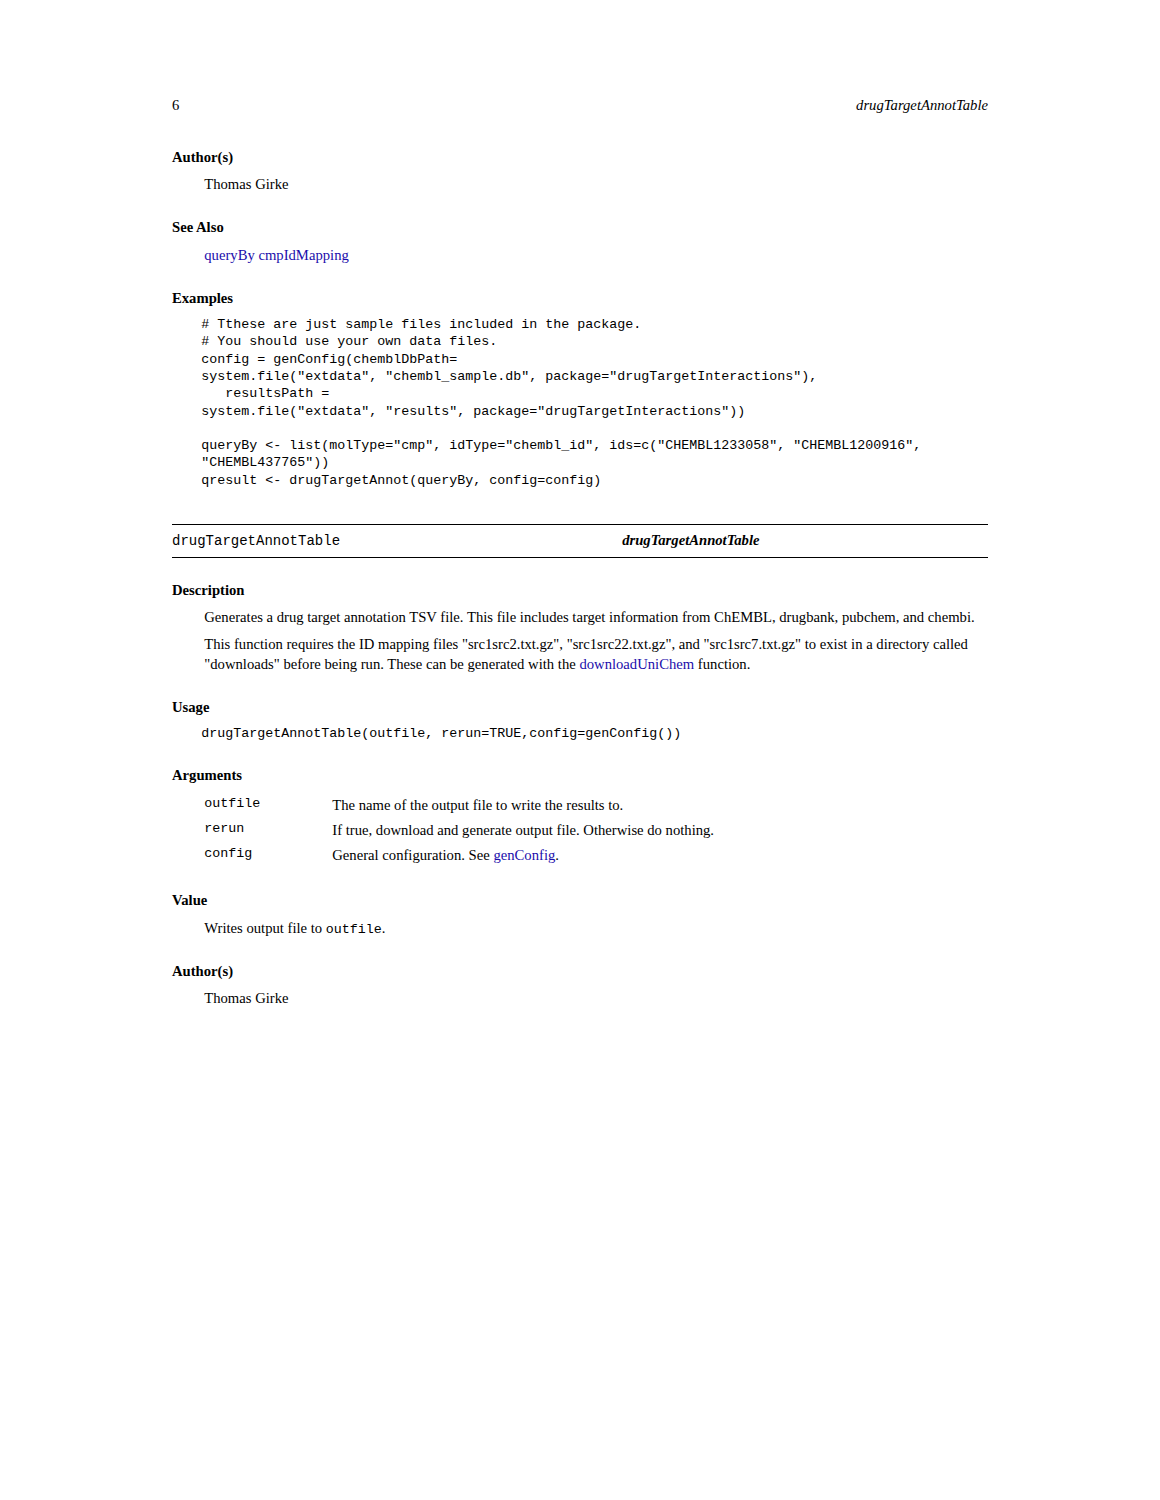6 drugTargetAnnotTable
Author(s)
Thomas Girke
See Also
queryBy cmpIdMapping
Examples
# Tthese are just sample files included in the package.
# You should use your own data files.
config = genConfig(chemblDbPath=
system.file("extdata", "chembl_sample.db", package="drugTargetInteractions"),
   resultsPath =
system.file("extdata", "results", package="drugTargetInteractions"))

queryBy <- list(molType="cmp", idType="chembl_id", ids=c("CHEMBL1233058", "CHEMBL1200916", "CHEMBL437765"))
qresult <- drugTargetAnnot(queryBy, config=config)
drugTargetAnnotTable drugTargetAnnotTable
Description
Generates a drug target annotation TSV file. This file includes target information from ChEMBL, drugbank, pubchem, and chembi.
This function requires the ID mapping files "src1src2.txt.gz", "src1src22.txt.gz", and "src1src7.txt.gz" to exist in a directory called "downloads" before being run. These can be generated with the downloadUniChem function.
Usage
drugTargetAnnotTable(outfile, rerun=TRUE,config=genConfig())
Arguments
| outfile | The name of the output file to write the results to. |
| rerun | If true, download and generate output file. Otherwise do nothing. |
| config | General configuration. See genConfig . |
Value
Writes output file to outfile.
Author(s)
Thomas Girke